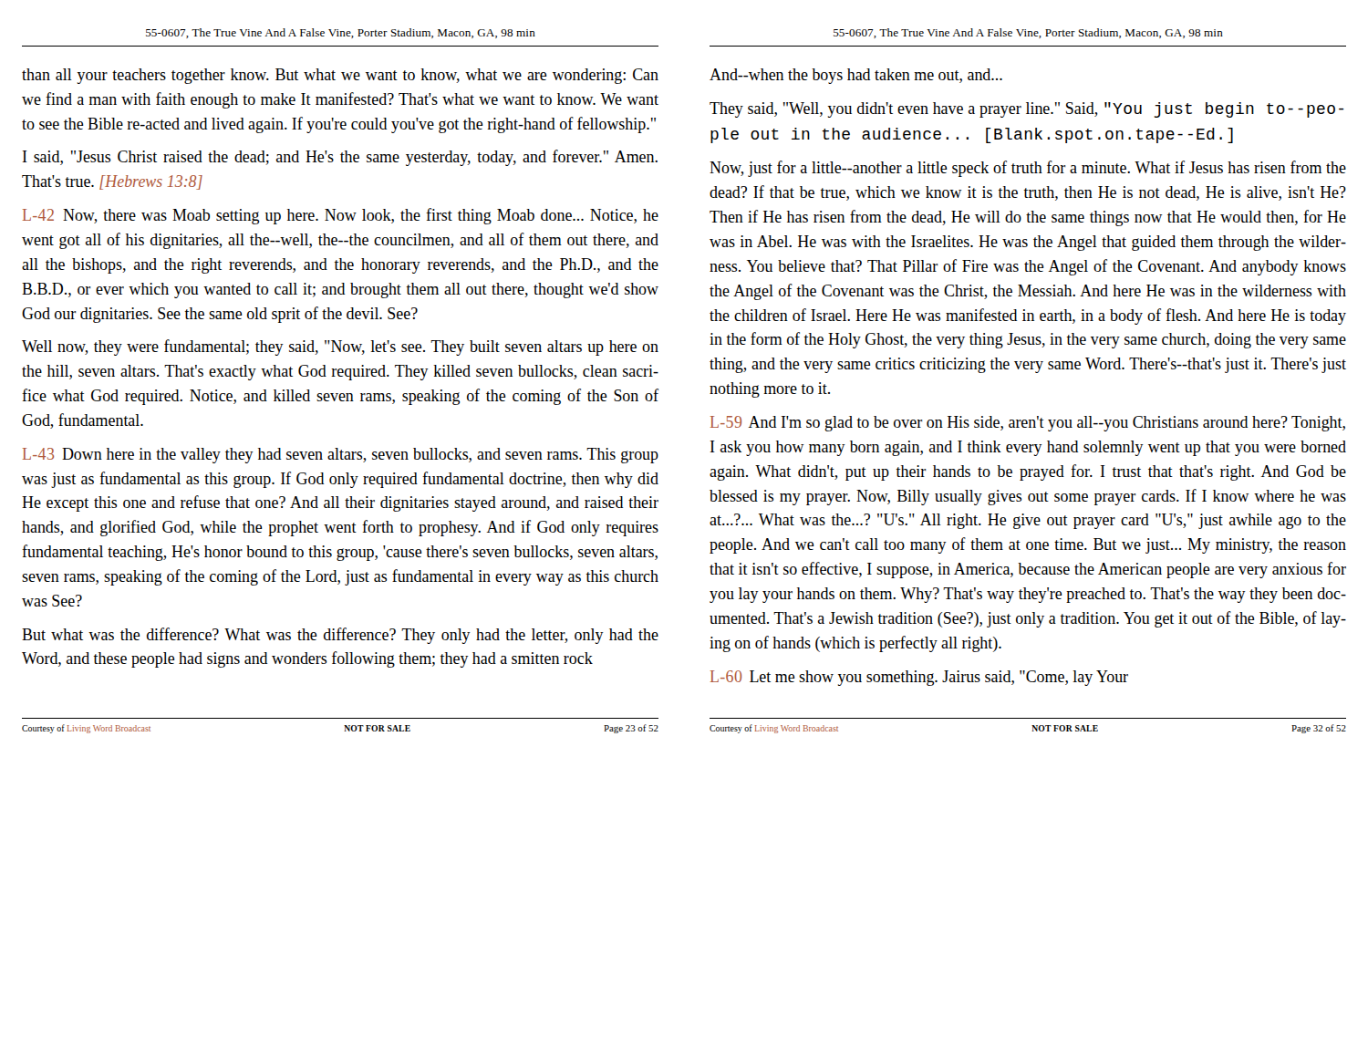55-0607, The True Vine And A False Vine, Porter Stadium, Macon, GA, 98 min
than all your teachers together know. But what we want to know, what we are wondering: Can we find a man with faith enough to make It manifested? That's what we want to know. We want to see the Bible re-acted and lived again. If you're could you've got the right-hand of fellowship."
I said, "Jesus Christ raised the dead; and He's the same yesterday, today, and forever." Amen. That's true. [Hebrews 13:8]
L-42 Now, there was Moab setting up here. Now look, the first thing Moab done... Notice, he went got all of his dignitaries, all the--well, the--the councilmen, and all of them out there, and all the bishops, and the right reverends, and the honorary reverends, and the Ph.D., and the B.B.D., or ever which you wanted to call it; and brought them all out there, thought we'd show God our dignitaries. See the same old sprit of the devil. See?
Well now, they were fundamental; they said, "Now, let's see. They built seven altars up here on the hill, seven altars. That's exactly what God required. They killed seven bullocks, clean sacrifice what God required. Notice, and killed seven rams, speaking of the coming of the Son of God, fundamental.
L-43 Down here in the valley they had seven altars, seven bullocks, and seven rams. This group was just as fundamental as this group. If God only required fundamental doctrine, then why did He except this one and refuse that one? And all their dignitaries stayed around, and raised their hands, and glorified God, while the prophet went forth to prophesy. And if God only requires fundamental teaching, He's honor bound to this group, 'cause there's seven bullocks, seven altars, seven rams, speaking of the coming of the Lord, just as fundamental in every way as this church was See?
But what was the difference? What was the difference? They only had the letter, only had the Word, and these people had signs and wonders following them; they had a smitten rock
Courtesy of Living Word Broadcast
NOT FOR SALE
Page 23 of 52
55-0607, The True Vine And A False Vine, Porter Stadium, Macon, GA, 98 min
And--when the boys had taken me out, and...
They said, "Well, you didn't even have a prayer line." Said, "You just begin to--people out in the audience... [Blank.spot.on.tape--Ed.]
Now, just for a little--another a little speck of truth for a minute. What if Jesus has risen from the dead? If that be true, which we know it is the truth, then He is not dead, He is alive, isn't He? Then if He has risen from the dead, He will do the same things now that He would then, for He was in Abel. He was with the Israelites. He was the Angel that guided them through the wilderness. You believe that? That Pillar of Fire was the Angel of the Covenant. And anybody knows the Angel of the Covenant was the Christ, the Messiah. And here He was in the wilderness with the children of Israel. Here He was manifested in earth, in a body of flesh. And here He is today in the form of the Holy Ghost, the very thing Jesus, in the very same church, doing the very same thing, and the very same critics criticizing the very same Word. There's--that's just it. There's just nothing more to it.
L-59 And I'm so glad to be over on His side, aren't you all--you Christians around here? Tonight, I ask you how many born again, and I think every hand solemnly went up that you were borned again. What didn't, put up their hands to be prayed for. I trust that that's right. And God be blessed is my prayer. Now, Billy usually gives out some prayer cards. If I know where he was at...?... What was the...? "U's." All right. He give out prayer card "U's," just awhile ago to the people. And we can't call too many of them at one time. But we just... My ministry, the reason that it isn't so effective, I suppose, in America, because the American people are very anxious for you lay your hands on them. Why? That's way they're preached to. That's the way they been documented. That's a Jewish tradition (See?), just only a tradition. You get it out of the Bible, of laying on of hands (which is perfectly all right).
L-60 Let me show you something. Jairus said, "Come, lay Your
Courtesy of Living Word Broadcast
NOT FOR SALE
Page 32 of 52